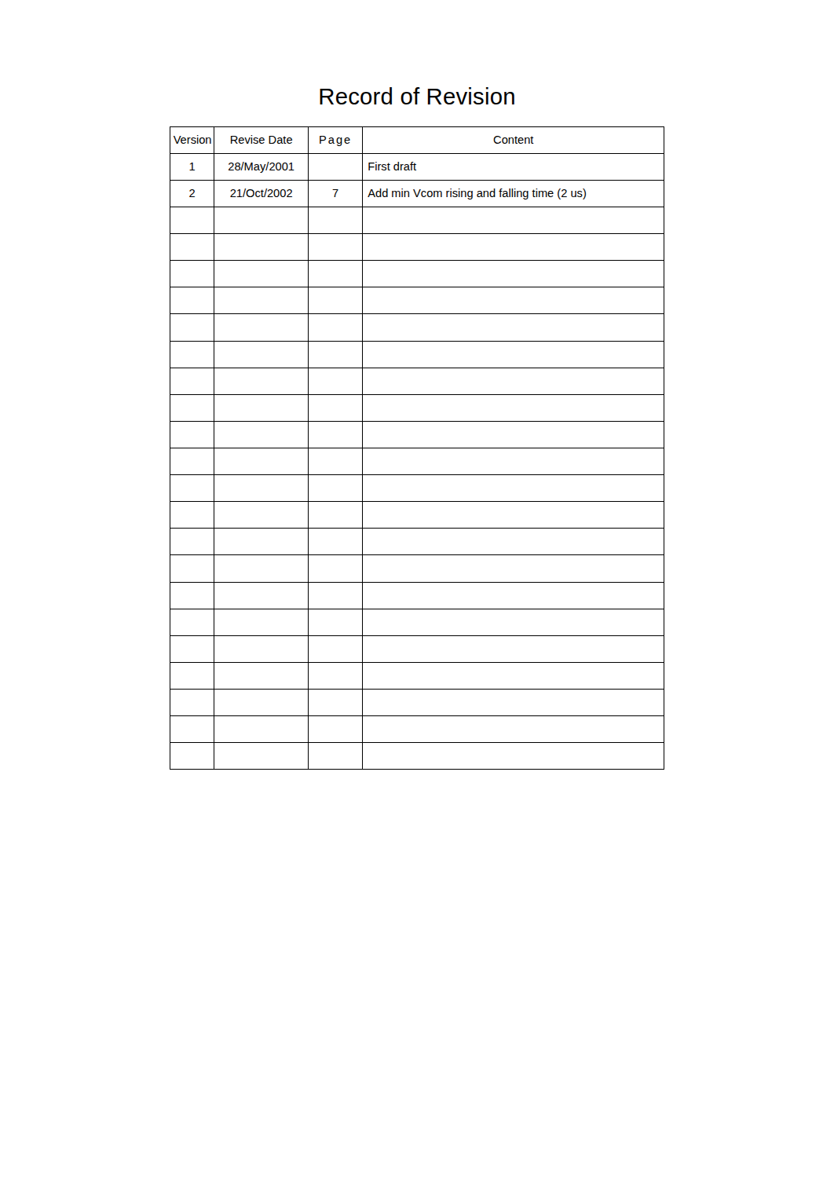Record of Revision
| Version | Revise Date | Page | Content |
| --- | --- | --- | --- |
| 1 | 28/May/2001 | | First draft |
| 2 | 21/Oct/2002 | 7 | Add min Vcom rising and falling time (2 us) |